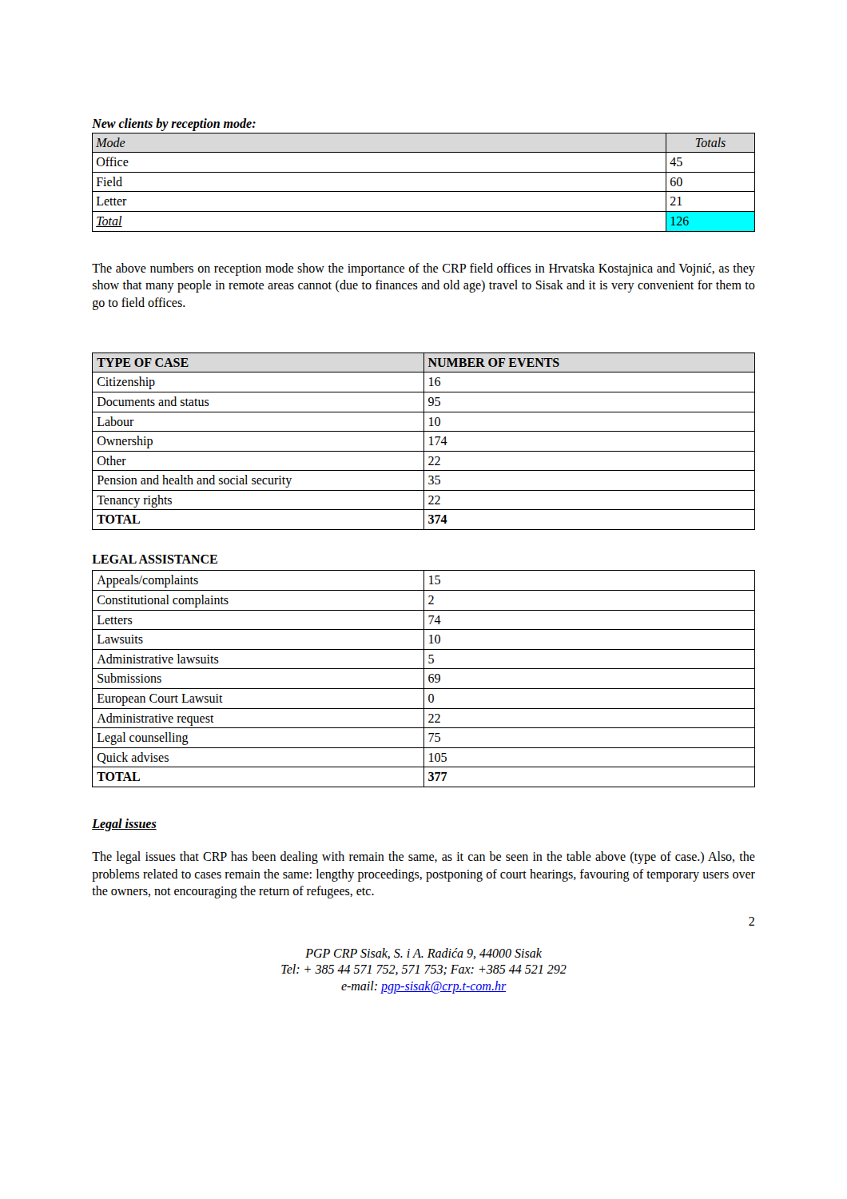New clients by reception mode:
| Mode | Totals |
| --- | --- |
| Office | 45 |
| Field | 60 |
| Letter | 21 |
| Total | 126 |
The above numbers on reception mode show the importance of the CRP field offices in Hrvatska Kostajnica and Vojnić, as they show that many people in remote areas cannot (due to finances and old age) travel to Sisak and it is very convenient for them to go to field offices.
| TYPE OF CASE | NUMBER OF EVENTS |
| --- | --- |
| Citizenship | 16 |
| Documents and status | 95 |
| Labour | 10 |
| Ownership | 174 |
| Other | 22 |
| Pension and health and social security | 35 |
| Tenancy rights | 22 |
| TOTAL | 374 |
LEGAL ASSISTANCE
| Appeals/complaints | 15 |
| Constitutional complaints | 2 |
| Letters | 74 |
| Lawsuits | 10 |
| Administrative lawsuits | 5 |
| Submissions | 69 |
| European Court Lawsuit | 0 |
| Administrative request | 22 |
| Legal counselling | 75 |
| Quick advises | 105 |
| TOTAL | 377 |
Legal issues
The legal issues that CRP has been dealing with remain the same, as it can be seen in the table above (type of case.) Also, the problems related to cases remain the same: lengthy proceedings, postponing of court hearings, favouring of temporary users over the owners, not encouraging the return of refugees, etc.
2
PGP CRP Sisak, S. i A. Radića 9, 44000 Sisak
Tel: + 385 44 571 752, 571 753; Fax: +385 44 521 292
e-mail: pgp-sisak@crp.t-com.hr